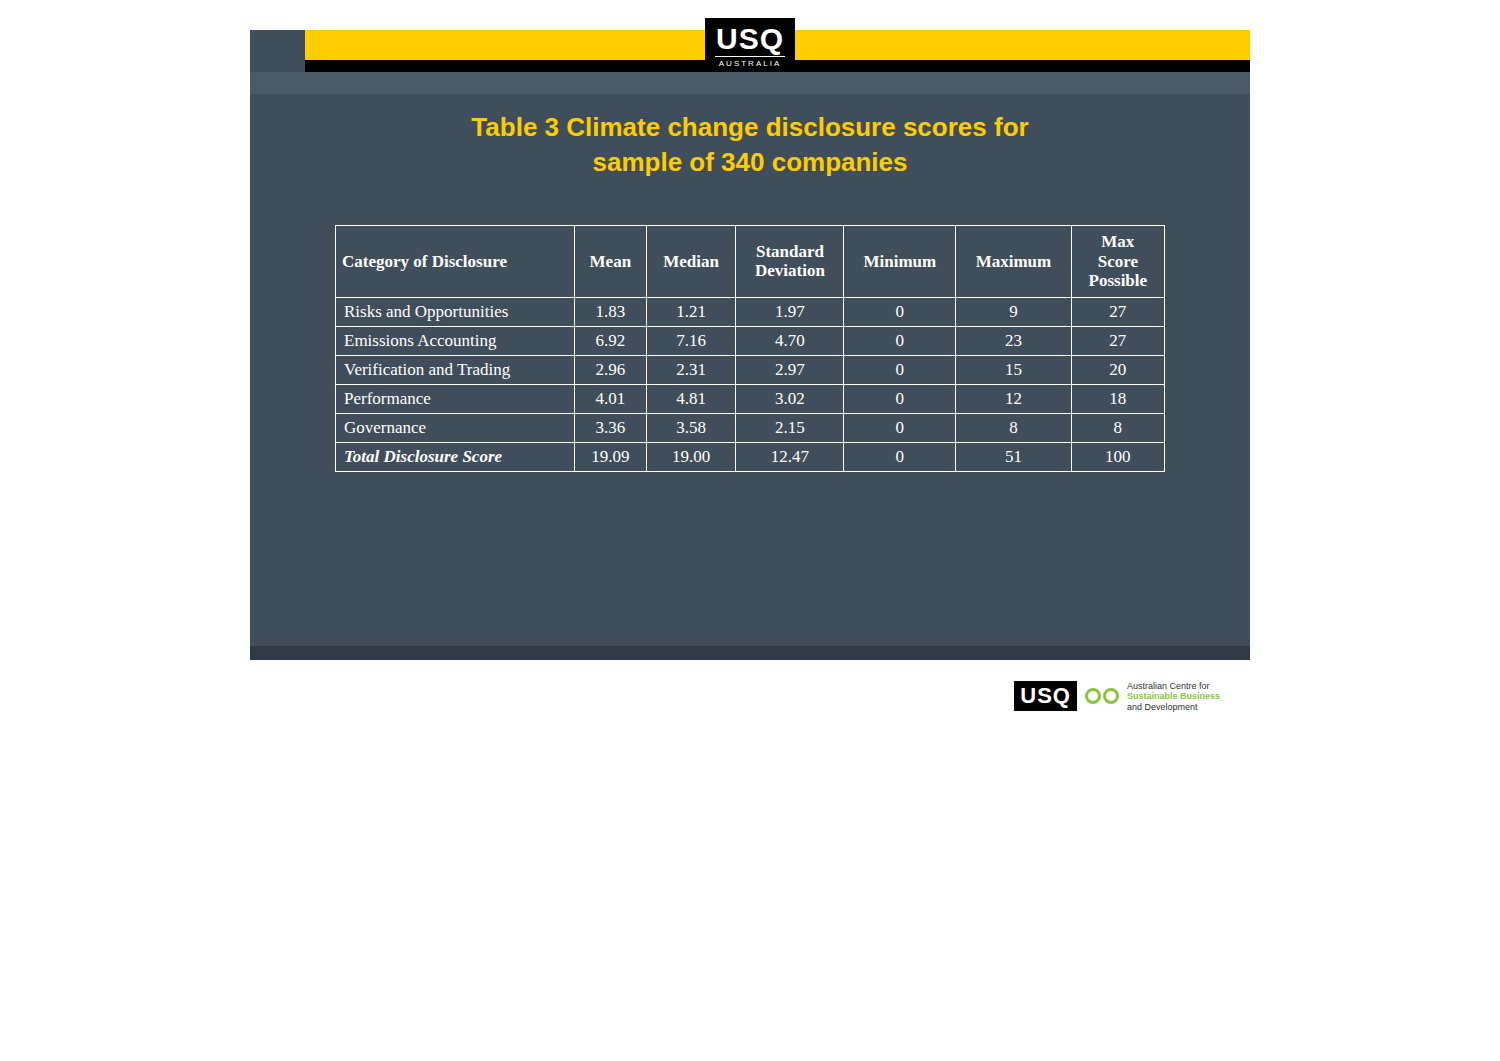USQ
AUSTRALIA
Table 3 Climate change disclosure scores for
sample of 340 companies
| Category of Disclosure | Mean | Median | Standard Deviation | Minimum | Maximum | Max Score Possible |
| --- | --- | --- | --- | --- | --- | --- |
| Risks and Opportunities | 1.83 | 1.21 | 1.97 | 0 | 9 | 27 |
| Emissions Accounting | 6.92 | 7.16 | 4.70 | 0 | 23 | 27 |
| Verification and Trading | 2.96 | 2.31 | 2.97 | 0 | 15 | 20 |
| Performance | 4.01 | 4.81 | 3.02 | 0 | 12 | 18 |
| Governance | 3.36 | 3.58 | 2.15 | 0 | 8 | 8 |
| Total Disclosure Score | 19.09 | 19.00 | 12.47 | 0 | 51 | 100 |
USQ Australian Centre for
Sustainable Business
and Development